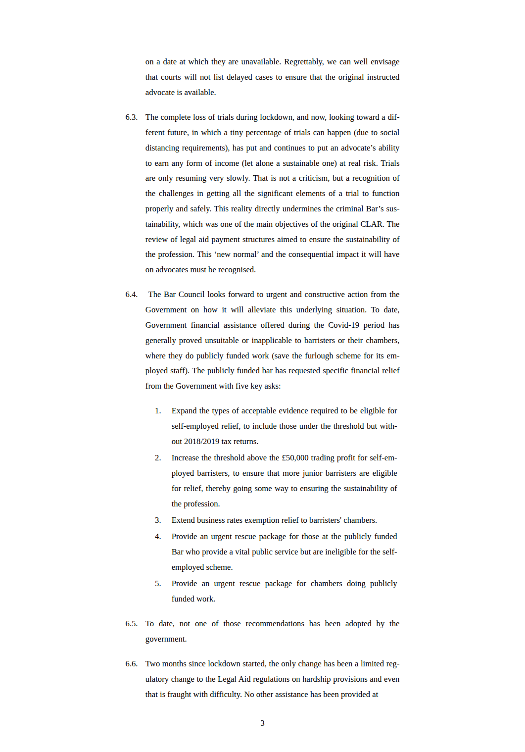on a date at which they are unavailable. Regrettably, we can well envisage that courts will not list delayed cases to ensure that the original instructed advocate is available.
6.3.
The complete loss of trials during lockdown, and now, looking toward a different future, in which a tiny percentage of trials can happen (due to social distancing requirements), has put and continues to put an advocate’s ability to earn any form of income (let alone a sustainable one) at real risk. Trials are only resuming very slowly. That is not a criticism, but a recognition of the challenges in getting all the significant elements of a trial to function properly and safely. This reality directly undermines the criminal Bar’s sustainability, which was one of the main objectives of the original CLAR. The review of legal aid payment structures aimed to ensure the sustainability of the profession. This ‘new normal’ and the consequential impact it will have on advocates must be recognised.
6.4.
The Bar Council looks forward to urgent and constructive action from the Government on how it will alleviate this underlying situation. To date, Government financial assistance offered during the Covid-19 period has generally proved unsuitable or inapplicable to barristers or their chambers, where they do publicly funded work (save the furlough scheme for its employed staff). The publicly funded bar has requested specific financial relief from the Government with five key asks:
1. Expand the types of acceptable evidence required to be eligible for self-employed relief, to include those under the threshold but without 2018/2019 tax returns.
2. Increase the threshold above the £50,000 trading profit for self-employed barristers, to ensure that more junior barristers are eligible for relief, thereby going some way to ensuring the sustainability of the profession.
3. Extend business rates exemption relief to barristers' chambers.
4. Provide an urgent rescue package for those at the publicly funded Bar who provide a vital public service but are ineligible for the self-employed scheme.
5. Provide an urgent rescue package for chambers doing publicly funded work.
6.5.
To date, not one of those recommendations has been adopted by the government.
6.6.
Two months since lockdown started, the only change has been a limited regulatory change to the Legal Aid regulations on hardship provisions and even that is fraught with difficulty. No other assistance has been provided at
3